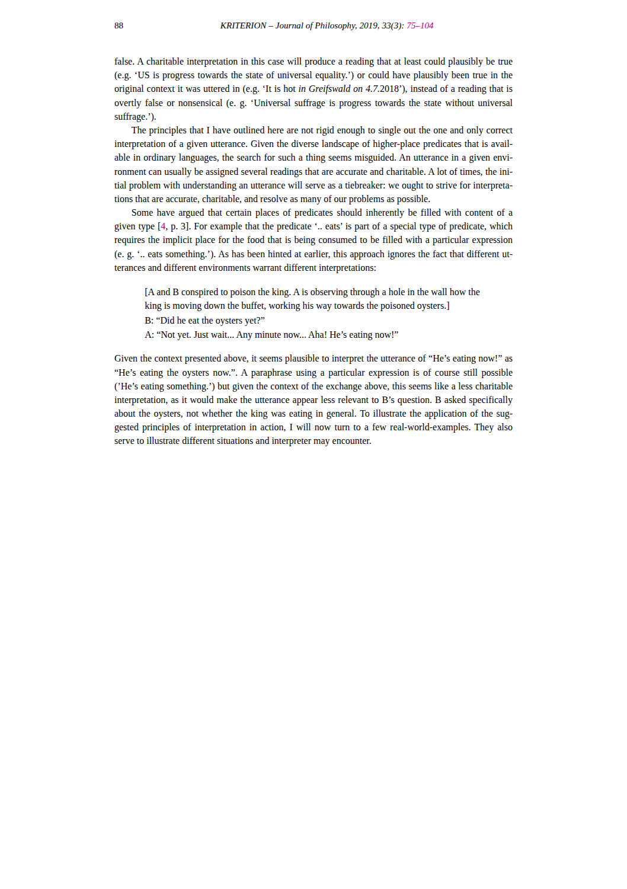88 KRITERION – Journal of Philosophy, 2019, 33(3): 75–104
false. A charitable interpretation in this case will produce a reading that at least could plausibly be true (e.g. ‘US is progress towards the state of universal equality.’) or could have plausibly been true in the original context it was uttered in (e.g. ‘It is hot in Greifswald on 4.7. 2018’), instead of a reading that is overtly false or nonsensical (e. g. ‘Universal suffrage is progress towards the state without universal suffrage.’).
The principles that I have outlined here are not rigid enough to single out the one and only correct interpretation of a given utterance. Given the diverse landscape of higher-place predicates that is available in ordinary languages, the search for such a thing seems misguided. An utterance in a given environment can usually be assigned several readings that are accurate and charitable. A lot of times, the initial problem with understanding an utterance will serve as a tiebreaker: we ought to strive for interpretations that are accurate, charitable, and resolve as many of our problems as possible.
Some have argued that certain places of predicates should inherently be filled with content of a given type [4, p. 3]. For example that the predicate ‘.. eats’ is part of a special type of predicate, which requires the implicit place for the food that is being consumed to be filled with a particular expression (e. g. ‘.. eats something.’). As has been hinted at earlier, this approach ignores the fact that different utterances and different environments warrant different interpretations:
[A and B conspired to poison the king. A is observing through a hole in the wall how the king is moving down the buffet, working his way towards the poisoned oysters.]
B: “Did he eat the oysters yet?”
A: “Not yet. Just wait... Any minute now... Aha! He’s eating now!”
Given the context presented above, it seems plausible to interpret the utterance of “He’s eating now!” as “He’s eating the oysters now.”. A paraphrase using a particular expression is of course still possible (’He’s eating something.’) but given the context of the exchange above, this seems like a less charitable interpretation, as it would make the utterance appear less relevant to B’s question. B asked specifically about the oysters, not whether the king was eating in general. To illustrate the application of the suggested principles of interpretation in action, I will now turn to a few real-world-examples. They also serve to illustrate different situations and interpreter may encounter.